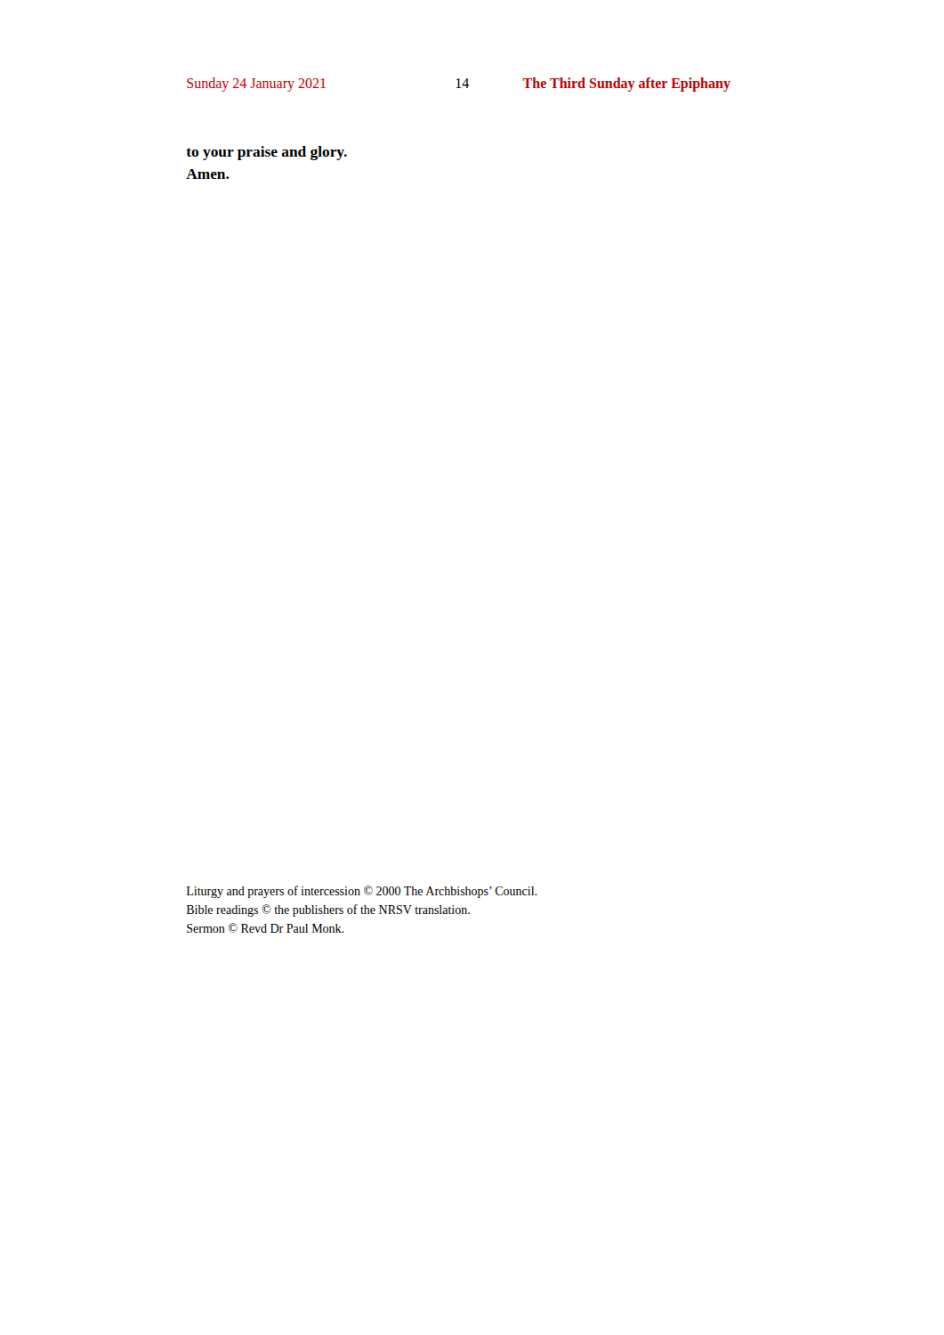Sunday 24 January 2021
14
The Third Sunday after Epiphany
to your praise and glory.
Amen.
Liturgy and prayers of intercession © 2000 The Archbishops’ Council.
Bible readings © the publishers of the NRSV translation.
Sermon © Revd Dr Paul Monk.